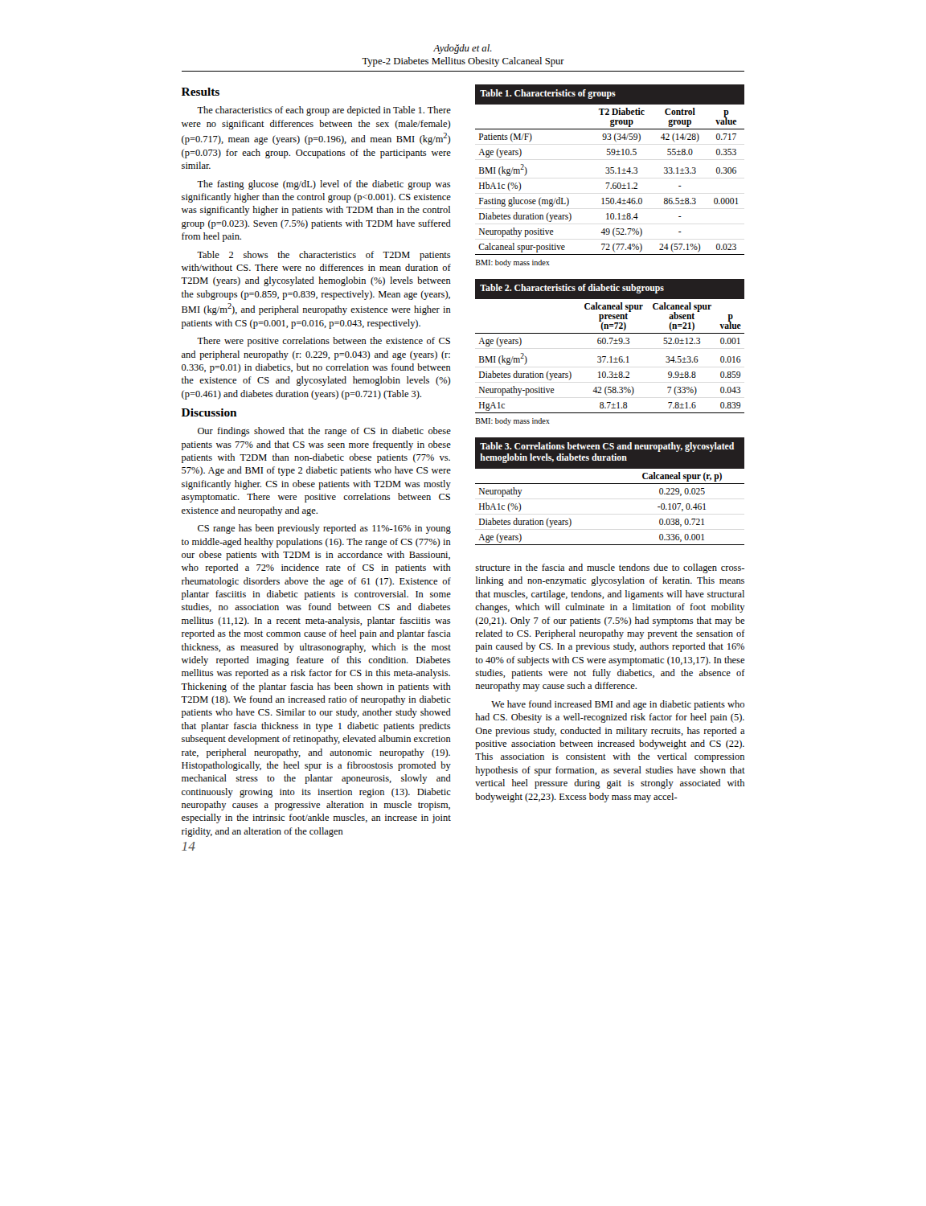Aydoğdu et al.
Type-2 Diabetes Mellitus Obesity Calcaneal Spur
Results
The characteristics of each group are depicted in Table 1. There were no significant differences between the sex (male/female) (p=0.717), mean age (years) (p=0.196), and mean BMI (kg/m2) (p=0.073) for each group. Occupations of the participants were similar.
The fasting glucose (mg/dL) level of the diabetic group was significantly higher than the control group (p<0.001). CS existence was significantly higher in patients with T2DM than in the control group (p=0.023). Seven (7.5%) patients with T2DM have suffered from heel pain.
Table 2 shows the characteristics of T2DM patients with/without CS. There were no differences in mean duration of T2DM (years) and glycosylated hemoglobin (%) levels between the subgroups (p=0.859, p=0.839, respectively). Mean age (years), BMI (kg/m2), and peripheral neuropathy existence were higher in patients with CS (p=0.001, p=0.016, p=0.043, respectively).
There were positive correlations between the existence of CS and peripheral neuropathy (r: 0.229, p=0.043) and age (years) (r: 0.336, p=0.01) in diabetics, but no correlation was found between the existence of CS and glycosylated hemoglobin levels (%) (p=0.461) and diabetes duration (years) (p=0.721) (Table 3).
Discussion
Our findings showed that the range of CS in diabetic obese patients was 77% and that CS was seen more frequently in obese patients with T2DM than non-diabetic obese patients (77% vs. 57%). Age and BMI of type 2 diabetic patients who have CS were significantly higher. CS in obese patients with T2DM was mostly asymptomatic. There were positive correlations between CS existence and neuropathy and age.
CS range has been previously reported as 11%-16% in young to middle-aged healthy populations (16). The range of CS (77%) in our obese patients with T2DM is in accordance with Bassiouni, who reported a 72% incidence rate of CS in patients with rheumatologic disorders above the age of 61 (17). Existence of plantar fasciitis in diabetic patients is controversial. In some studies, no association was found between CS and diabetes mellitus (11,12). In a recent meta-analysis, plantar fasciitis was reported as the most common cause of heel pain and plantar fascia thickness, as measured by ultrasonography, which is the most widely reported imaging feature of this condition. Diabetes mellitus was reported as a risk factor for CS in this meta-analysis. Thickening of the plantar fascia has been shown in patients with T2DM (18). We found an increased ratio of neuropathy in diabetic patients who have CS. Similar to our study, another study showed that plantar fascia thickness in type 1 diabetic patients predicts subsequent development of retinopathy, elevated albumin excretion rate, peripheral neuropathy, and autonomic neuropathy (19). Histopathologically, the heel spur is a fibroostosis promoted by mechanical stress to the plantar aponeurosis, slowly and continuously growing into its insertion region (13). Diabetic neuropathy causes a progressive alteration in muscle tropism, especially in the intrinsic foot/ankle muscles, an increase in joint rigidity, and an alteration of the collagen
Table 1. Characteristics of groups
| | T2 Diabetic group | Control group | p value |
| --- | --- | --- | --- |
| Patients (M/F) | 93 (34/59) | 42 (14/28) | 0.717 |
| Age (years) | 59±10.5 | 55±8.0 | 0.353 |
| BMI (kg/m 2 ) | 35.1±4.3 | 33.1±3.3 | 0.306 |
| HbA1c (%) | 7.60±1.2 | - | |
| Fasting glucose (mg/dL) | 150.4±46.0 | 86.5±8.3 | 0.0001 |
| Diabetes duration (years) | 10.1±8.4 | - | |
| Neuropathy positive | 49 (52.7%) | - | |
| Calcaneal spur-positive | 72 (77.4%) | 24 (57.1%) | 0.023 |
BMI: body mass index
Table 2. Characteristics of diabetic subgroups
| | Calcaneal spur present (n=72) | Calcaneal spur absent (n=21) | p value |
| --- | --- | --- | --- |
| Age (years) | 60.7±9.3 | 52.0±12.3 | 0.001 |
| BMI (kg/m 2 ) | 37.1±6.1 | 34.5±3.6 | 0.016 |
| Diabetes duration (years) | 10.3±8.2 | 9.9±8.8 | 0.859 |
| Neuropathy-positive | 42 (58.3%) | 7 (33%) | 0.043 |
| HgA1c | 8.7±1.8 | 7.8±1.6 | 0.839 |
BMI: body mass index
Table 3. Correlations between CS and neuropathy, glycosylated hemoglobin levels, diabetes duration
| | Calcaneal spur (r, p) |
| --- | --- |
| Neuropathy | 0.229, 0.025 |
| HbA1c (%) | -0.107, 0.461 |
| Diabetes duration (years) | 0.038, 0.721 |
| Age (years) | 0.336, 0.001 |
structure in the fascia and muscle tendons due to collagen cross-linking and non-enzymatic glycosylation of keratin. This means that muscles, cartilage, tendons, and ligaments will have structural changes, which will culminate in a limitation of foot mobility (20,21). Only 7 of our patients (7.5%) had symptoms that may be related to CS. Peripheral neuropathy may prevent the sensation of pain caused by CS. In a previous study, authors reported that 16% to 40% of subjects with CS were asymptomatic (10,13,17). In these studies, patients were not fully diabetics, and the absence of neuropathy may cause such a difference.
We have found increased BMI and age in diabetic patients who had CS. Obesity is a well-recognized risk factor for heel pain (5). One previous study, conducted in military recruits, has reported a positive association between increased bodyweight and CS (22). This association is consistent with the vertical compression hypothesis of spur formation, as several studies have shown that vertical heel pressure during gait is strongly associated with bodyweight (22,23). Excess body mass may accel-
14